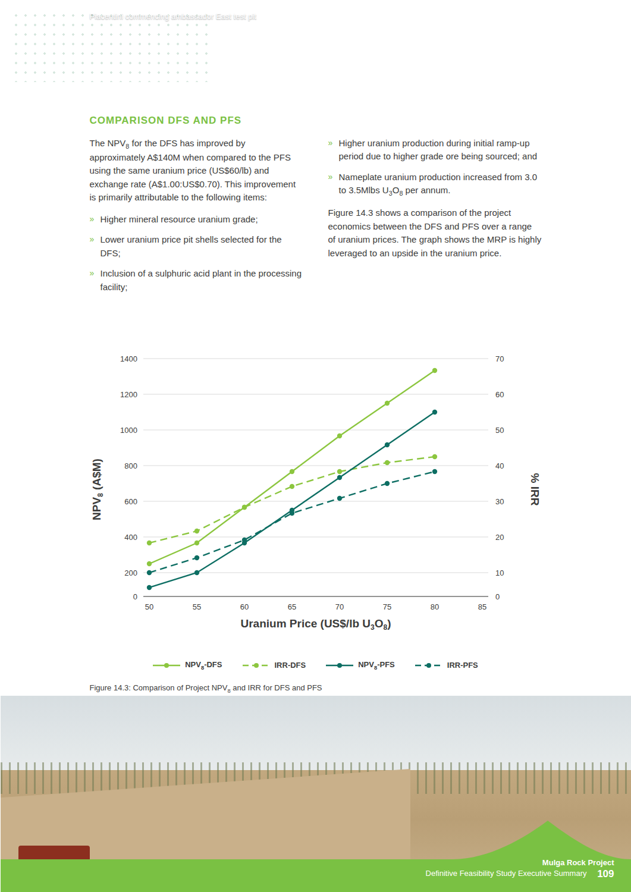Comparison DFS and PFS
The NPV8 for the DFS has improved by approximately A$140M when compared to the PFS using the same uranium price (US$60/lb) and exchange rate (A$1.00:US$0.70). This improvement is primarily attributable to the following items:
Higher mineral resource uranium grade;
Lower uranium price pit shells selected for the DFS;
Inclusion of a sulphuric acid plant in the processing facility;
Higher uranium production during initial ramp-up period due to higher grade ore being sourced; and
Nameplate uranium production increased from 3.0 to 3.5Mlbs U3O8 per annum.
Figure 14.3 shows a comparison of the project economics between the DFS and PFS over a range of uranium prices. The graph shows the MRP is highly leveraged to an upside in the uranium price.
NPV8 (A$M) % IRR 1400 1200 1000 800 600 400 200 0 70 60 50 40 30 20 10 0 50 55 60 65 70 75 80 85 Uranium Price (US$/lb U3O8)
NPV8-DFS
IRR-DFS
NPV8-PFS
IRR-PFS
Figure 14.3: Comparison of Project NPV8 and IRR for DFS and PFS
Piacentini commencing ambassador East test pit
Mulga Rock Project
Definitive Feasibility Study Executive Summary 109